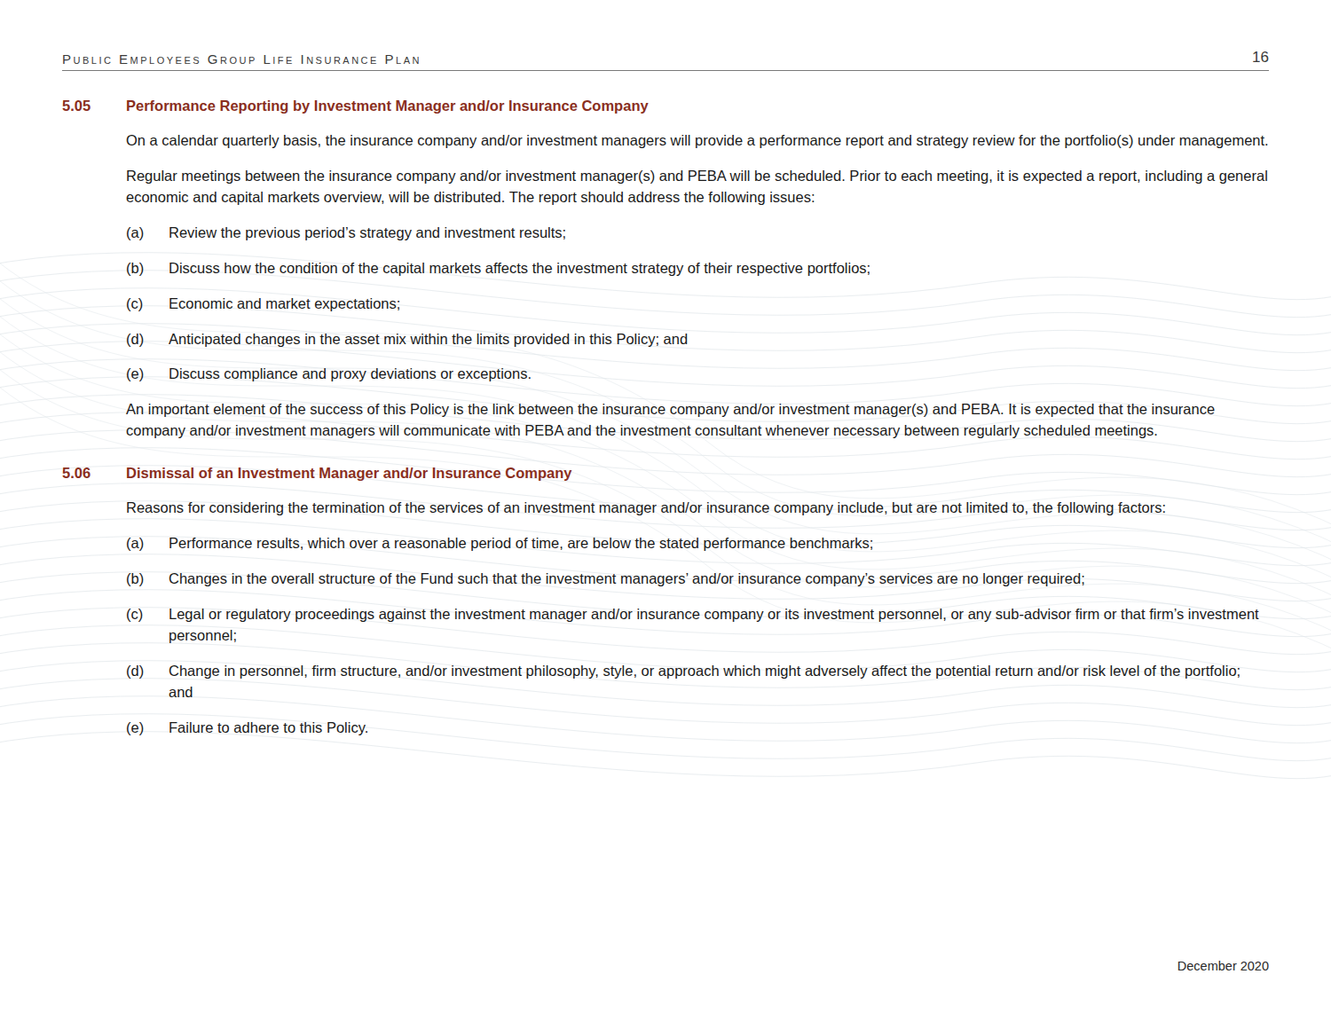Public Employees Group Life Insurance Plan
16
5.05
Performance Reporting by Investment Manager and/or Insurance Company
On a calendar quarterly basis, the insurance company and/or investment managers will provide a performance report and strategy review for the portfolio(s) under management.
Regular meetings between the insurance company and/or investment manager(s) and PEBA will be scheduled. Prior to each meeting, it is expected a report, including a general economic and capital markets overview, will be distributed. The report should address the following issues:
(a) Review the previous period’s strategy and investment results;
(b) Discuss how the condition of the capital markets affects the investment strategy of their respective portfolios;
(c) Economic and market expectations;
(d) Anticipated changes in the asset mix within the limits provided in this Policy; and
(e) Discuss compliance and proxy deviations or exceptions.
An important element of the success of this Policy is the link between the insurance company and/or investment manager(s) and PEBA. It is expected that the insurance company and/or investment managers will communicate with PEBA and the investment consultant whenever necessary between regularly scheduled meetings.
5.06
Dismissal of an Investment Manager and/or Insurance Company
Reasons for considering the termination of the services of an investment manager and/or insurance company include, but are not limited to, the following factors:
(a) Performance results, which over a reasonable period of time, are below the stated performance benchmarks;
(b) Changes in the overall structure of the Fund such that the investment managers’ and/or insurance company’s services are no longer required;
(c) Legal or regulatory proceedings against the investment manager and/or insurance company or its investment personnel, or any sub-advisor firm or that firm’s investment personnel;
(d) Change in personnel, firm structure, and/or investment philosophy, style, or approach which might adversely affect the potential return and/or risk level of the portfolio; and
(e) Failure to adhere to this Policy.
December 2020